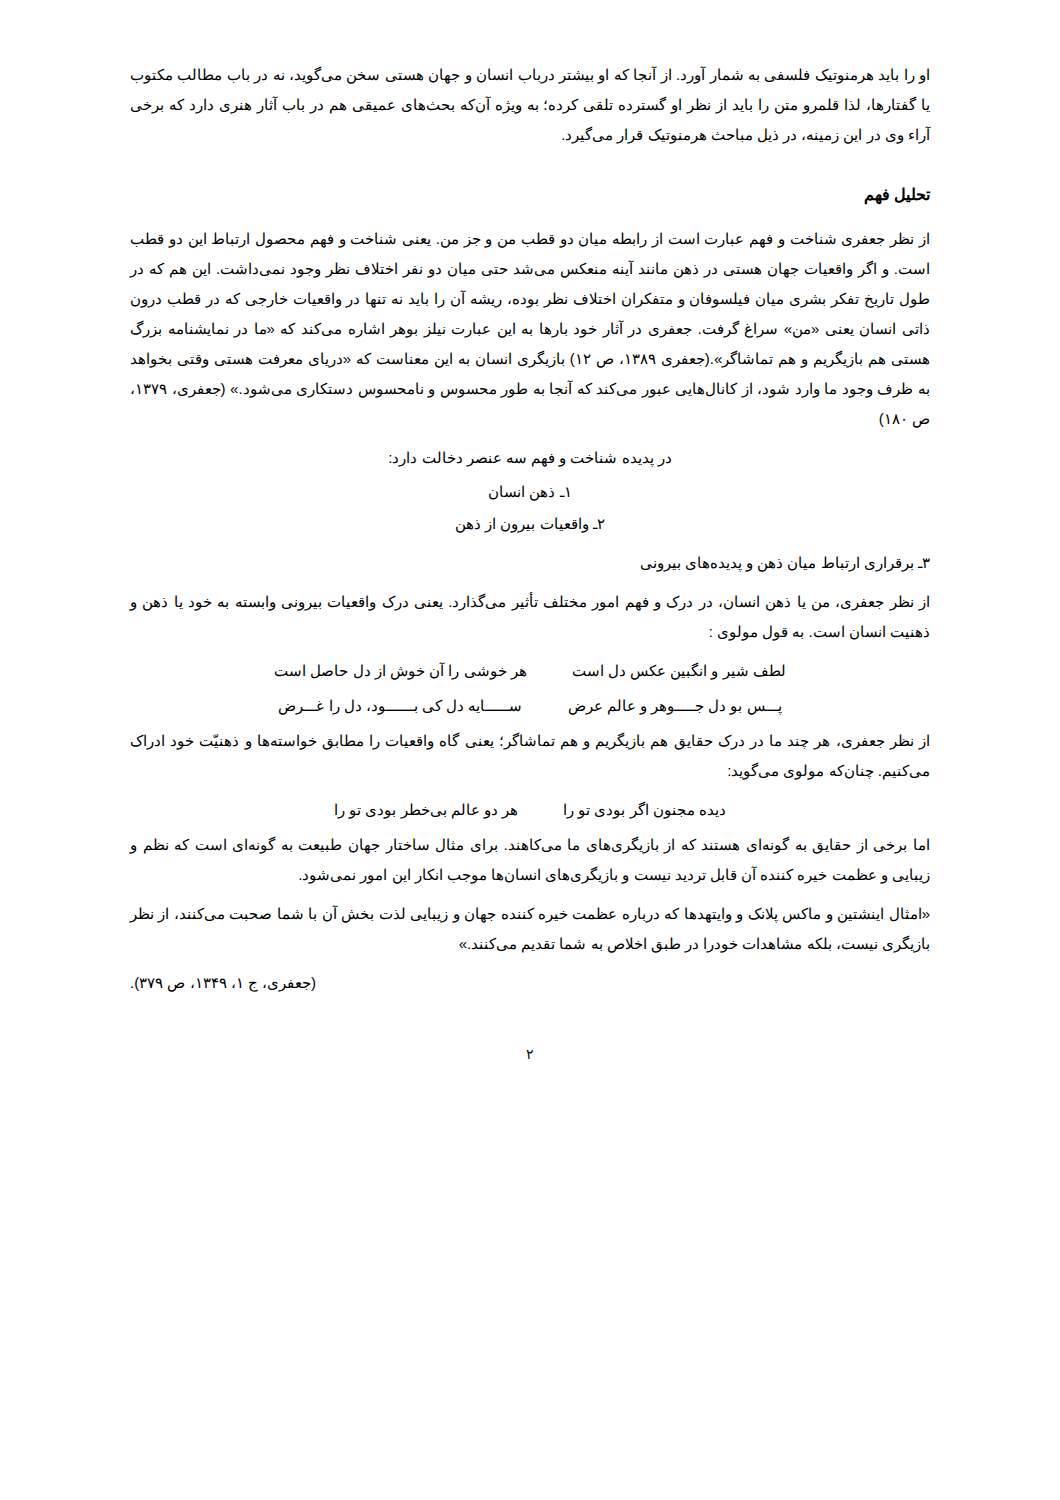او را باید هرمنوتیک فلسفی به شمار آورد. از آنجا که او بیشتر درباب انسان و جهان هستی سخن می‌گوید، نه در باب مطالب مکتوب یا گفتارها، لذا قلمرو متن را باید از نظر او گسترده تلقی کرده؛ به ویژه آن‌که بحث‌های عمیقی هم در باب آثار هنری دارد که برخی آراء وی در این زمینه، در ذیل مباحث هرمنوتیک قرار می‌گیرد.
تحلیل فهم
از نظر جعفری شناخت و فهم عبارت است از رابطه میان دو قطب من و جز من. یعنی شناخت و فهم محصول ارتباط این دو قطب است. و اگر واقعیات جهان هستی در ذهن مانند آینه منعکس می‌شد حتی میان دو نفر اختلاف نظر وجود نمی‌داشت. این هم که در طول تاریخ تفکر بشری میان فیلسوفان و متفکران اختلاف نظر بوده، ریشه آن را باید نه تنها در واقعیات خارجی که در قطب درون ذاتی انسان یعنی «من» سراغ گرفت. جعفری در آثار خود بارها به این عبارت نیلز بوهر اشاره می‌کند که «ما در نمایشنامه بزرگ هستی هم بازیگریم و هم تماشاگر».(جعفری ۱۳۸۹، ص ۱۲) بازیگری انسان به این معناست که «دریای معرفت هستی وقتی بخواهد به ظرف وجود ما وارد شود، از کانال‌هایی عبور می‌کند که آنجا به طور محسوس و نامحسوس دستکاری می‌شود.» (جعفری، ۱۳۷۹، ص ۱۸۰)
در پدیده شناخت و فهم سه عنصر دخالت دارد:
۱ـ ذهن انسان
۲ـ واقعیات بیرون از ذهن
۳ـ برقراری ارتباط میان ذهن و پدیده‌های بیرونی
از نظر جعفری، من یا ذهن انسان، در درک و فهم امور مختلف تأثیر می‌گذارد. یعنی درک واقعیات بیرونی وابسته به خود یا ذهن و ذهنیت انسان است. به قول مولوی :
لطف شیر و انگبین عکس دل است هر خوشی را آن خوش از دل حاصل است
پـــس بو دل جـــــوهر و عالم عرض ســــــایه دل کی بـــــــود، دل را غـــرض
از نظر جعفری، هر چند ما در درک حقایق هم بازیگریم و هم تماشاگر؛ یعنی گاه واقعیات را مطابق خواسته‌ها و ذهنیّت خود ادراک می‌کنیم. چنان‌که مولوی می‌گوید:
دیده مجنون اگر بودی تو را هر دو عالم بی‌خطر بودی تو را
اما برخی از حقایق به گونه‌ای هستند که از بازیگری‌های ما می‌کاهند. برای مثال ساختار جهان طبیعت به گونه‌ای است که نظم و زیبایی و عظمت خیره کننده آن قابل تردید نیست و بازیگری‌های انسان‌ها موجب انکار این امور نمی‌شود.
«امثال اینشتین و ماکس پلانک و وایتهدها که درباره عظمت خیره کننده جهان و زیبایی لذت بخش آن با شما صحبت می‌کنند، از نظر بازیگری نیست، بلکه مشاهدات خودرا در طبق اخلاص به شما تقدیم می‌کنند.»
(جعفری، ج ۱، ۱۳۴۹، ص ۳۷۹).
۲